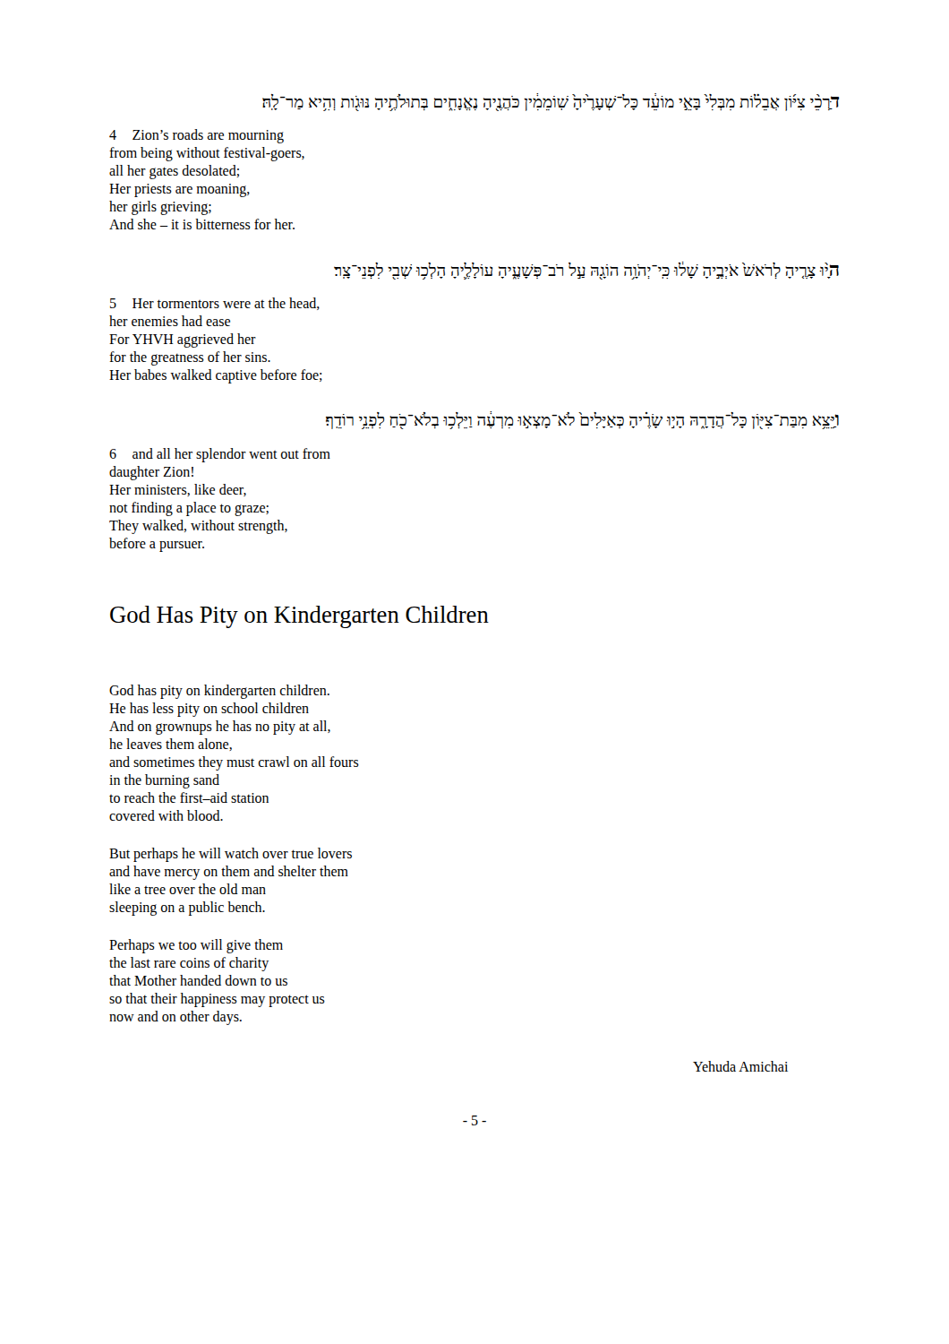דַּרְכֵ֨י צִיּ֜וֹן אֲבֵל֗וֹת מִבְּלִי֙ בָּאֵ֣י מוֹעֵ֔ד כָּל־שְׁעָרֶ֙יהָ֙ שֽׁוֹמֵמִ֔ין כֹּהֲנֶ֖יהָ נֶאֱנָחִ֑ים בְּתוּלֹתֶ֥יהָ נּוּגֹ֖ות וְהִ֥יא מַר־לָֽהּ׃
4 Zion’s roads are mourning
from being without festival-goers,
all her gates desolated;
Her priests are moaning,
her girls grieving;
And she – it is bitterness for her.
הָי֨וּ צָרֶ֤יהָ לְרֹאשׁ֙ אֹיְבֶ֣יהָ שָׁל֔וּ כִּֽי־יְהֹוָ֥ה הוֹגָ֖הּ עַ֣ל רֹב־פְּשָׁעֶ֑יהָ עוֹלָלֶ֛יהָ הָלְכ֥וּ שְׁבִ֖י לִפְנֵי־צָֽר׃
5 Her tormentors were at the head,
her enemies had ease
For YHVH aggrieved her
for the greatness of her sins.
Her babes walked captive before foe;
וַיֵּצֵ֥א מִבַּת־צִיּ֖וֹן כָּל־הֲדָרָ֑הּ הָי֣וּ שָׂרֶ֗יהָ כְּאַיָּלִים֙ לֹא־מָצְא֣וּ מִרְעֶ֔ה וַיֵּלְכ֥וּ בְלֹא־כֹ֖חַ לִפְנֵ֥י רוֹדֵֽף׃
6and all her splendor went out from
daughter Zion!
Her ministers, like deer,
not finding a place to graze;
They walked, without strength,
before a pursuer.
God Has Pity on Kindergarten Children
God has pity on kindergarten children.
He has less pity on school children
And on grownups he has no pity at all,
he leaves them alone,
and sometimes they must crawl on all fours
in the burning sand
to reach the first–aid station
covered with blood.
But perhaps he will watch over true lovers
and have mercy on them and shelter them
like a tree over the old man
sleeping on a public bench.
Perhaps we too will give them
the last rare coins of charity
that Mother handed down to us
so that their happiness may protect us
now and on other days.
Yehuda Amichai
- 5 -